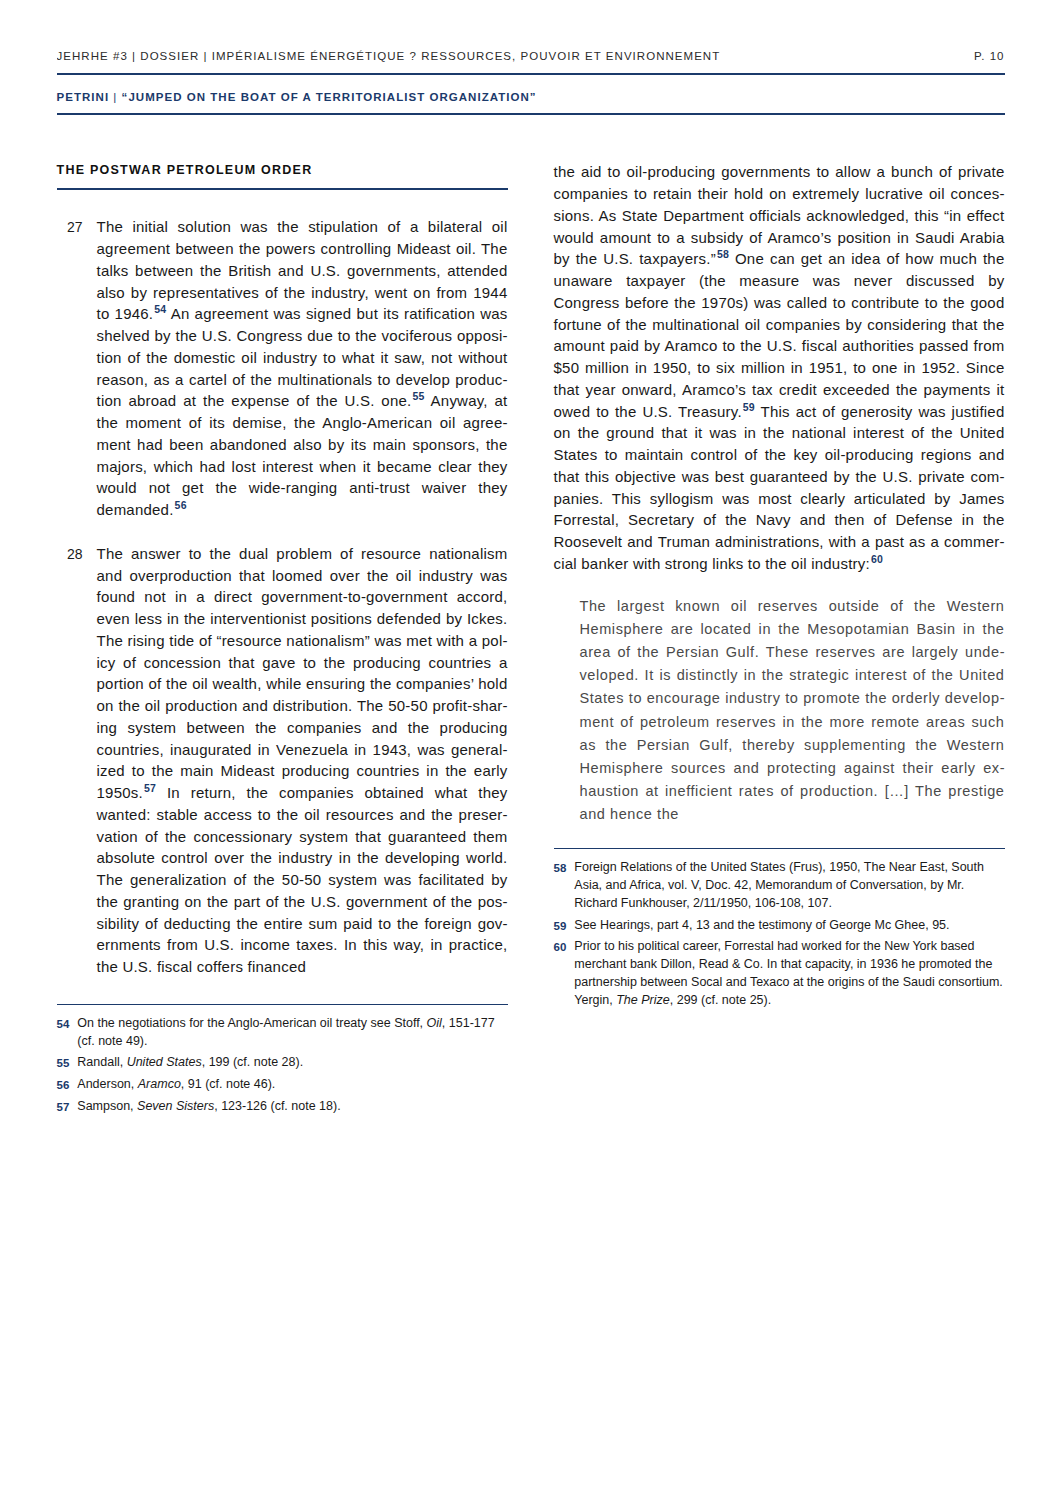JEHRHE #3 | Dossier | Impérialisme énergétique ? Ressources, pouvoir et environnement
p. 10
Petrini | “Jumped on the boat of a territorialist organization”
The postwar petroleum order
27
The initial solution was the stipulation of a bilateral oil agreement between the powers controlling Mideast oil. The talks between the British and U.S. governments, attended also by representatives of the industry, went on from 1944 to 1946.54 An agreement was signed but its ratification was shelved by the U.S. Congress due to the vociferous opposition of the domestic oil industry to what it saw, not without reason, as a cartel of the multinationals to develop production abroad at the expense of the U.S. one.55 Anyway, at the moment of its demise, the Anglo-American oil agreement had been abandoned also by its main sponsors, the majors, which had lost interest when it became clear they would not get the wide-ranging anti-trust waiver they demanded.56
28
The answer to the dual problem of resource nationalism and overproduction that loomed over the oil industry was found not in a direct government-to-government accord, even less in the interventionist positions defended by Ickes. The rising tide of “resource nationalism” was met with a policy of concession that gave to the producing countries a portion of the oil wealth, while ensuring the companies’ hold on the oil production and distribution. The 50-50 profit-sharing system between the companies and the producing countries, inaugurated in Venezuela in 1943, was generalized to the main Mideast producing countries in the early 1950s.57 In return, the companies obtained what they wanted: stable access to the oil resources and the preservation of the concessionary system that guaranteed them absolute control over the industry in the developing world. The generalization of the 50-50 system was facilitated by the granting on the part of the U.S. government of the possibility of deducting the entire sum paid to the foreign governments from U.S. income taxes. In this way, in practice, the U.S. fiscal coffers financed
54
On the negotiations for the Anglo-American oil treaty see Stoff, Oil, 151-177 (cf. note 49).
55
Randall, United States, 199 (cf. note 28).
56
Anderson, Aramco, 91 (cf. note 46).
57
Sampson, Seven Sisters, 123-126 (cf. note 18).
the aid to oil-producing governments to allow a bunch of private companies to retain their hold on extremely lucrative oil concessions. As State Department officials acknowledged, this “in effect would amount to a subsidy of Aramco’s position in Saudi Arabia by the U.S. taxpayers.”58 One can get an idea of how much the unaware taxpayer (the measure was never discussed by Congress before the 1970s) was called to contribute to the good fortune of the multinational oil companies by considering that the amount paid by Aramco to the U.S. fiscal authorities passed from $50 million in 1950, to six million in 1951, to one in 1952. Since that year onward, Aramco’s tax credit exceeded the payments it owed to the U.S. Treasury.59 This act of generosity was justified on the ground that it was in the national interest of the United States to maintain control of the key oil-producing regions and that this objective was best guaranteed by the U.S. private companies. This syllogism was most clearly articulated by James Forrestal, Secretary of the Navy and then of Defense in the Roosevelt and Truman administrations, with a past as a commercial banker with strong links to the oil industry:60
The largest known oil reserves outside of the Western Hemisphere are located in the Mesopotamian Basin in the area of the Persian Gulf. These reserves are largely undeveloped. It is distinctly in the strategic interest of the United States to encourage industry to promote the orderly development of petroleum reserves in the more remote areas such as the Persian Gulf, thereby supplementing the Western Hemisphere sources and protecting against their early exhaustion at inefficient rates of production. […] The prestige and hence the
58
Foreign Relations of the United States (Frus), 1950, The Near East, South Asia, and Africa, vol. V, Doc. 42, Memorandum of Conversation, by Mr. Richard Funkhouser, 2/11/1950, 106-108, 107.
59
See Hearings, part 4, 13 and the testimony of George Mc Ghee, 95.
60
Prior to his political career, Forrestal had worked for the New York based merchant bank Dillon, Read & Co. In that capacity, in 1936 he promoted the partnership between Socal and Texaco at the origins of the Saudi consortium. Yergin, The Prize, 299 (cf. note 25).